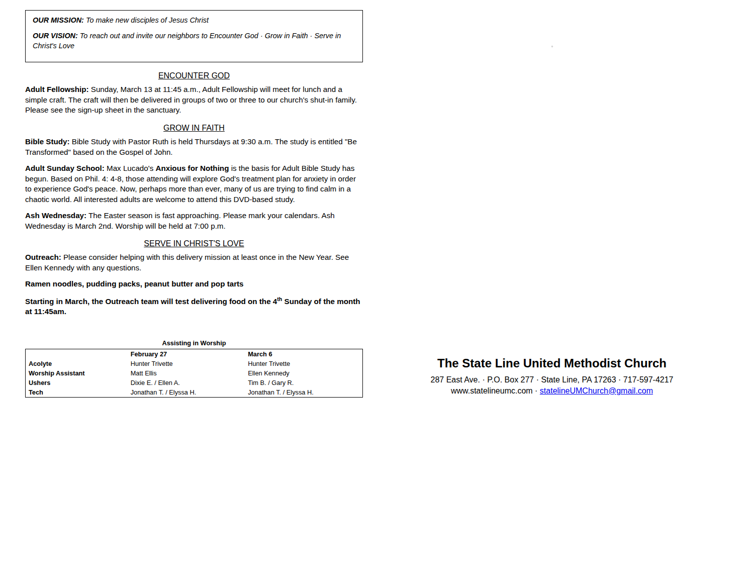OUR MISSION: To make new disciples of Jesus Christ
OUR VISION: To reach out and invite our neighbors to Encounter God · Grow in Faith · Serve in Christ's Love
ENCOUNTER GOD
Adult Fellowship: Sunday, March 13 at 11:45 a.m., Adult Fellowship will meet for lunch and a simple craft. The craft will then be delivered in groups of two or three to our church's shut-in family. Please see the sign-up sheet in the sanctuary.
GROW IN FAITH
Bible Study: Bible Study with Pastor Ruth is held Thursdays at 9:30 a.m. The study is entitled "Be Transformed" based on the Gospel of John.
Adult Sunday School: Max Lucado's Anxious for Nothing is the basis for Adult Bible Study has begun. Based on Phil. 4: 4-8, those attending will explore God's treatment plan for anxiety in order to experience God's peace. Now, perhaps more than ever, many of us are trying to find calm in a chaotic world. All interested adults are welcome to attend this DVD-based study.
Ash Wednesday: The Easter season is fast approaching. Please mark your calendars. Ash Wednesday is March 2nd. Worship will be held at 7:00 p.m.
SERVE IN CHRIST'S LOVE
Outreach: Please consider helping with this delivery mission at least once in the New Year. See Ellen Kennedy with any questions.
Ramen noodles, pudding packs, peanut butter and pop tarts
Starting in March, the Outreach team will test delivering food on the 4th Sunday of the month at 11:45am.
Assisting in Worship
| | February 27 | March 6 |
| --- | --- | --- |
| Acolyte | Hunter Trivette | Hunter Trivette |
| Worship Assistant | Matt Ellis | Ellen Kennedy |
| Ushers | Dixie E. / Ellen A. | Tim B. / Gary R. |
| Tech | Jonathan T. / Elyssa H. | Jonathan T. / Elyssa H. |
The State Line United Methodist Church
287 East Ave. · P.O. Box 277 · State Line, PA 17263 · 717-597-4217
www.statelineumc.com · statelineUMChurch@gmail.com